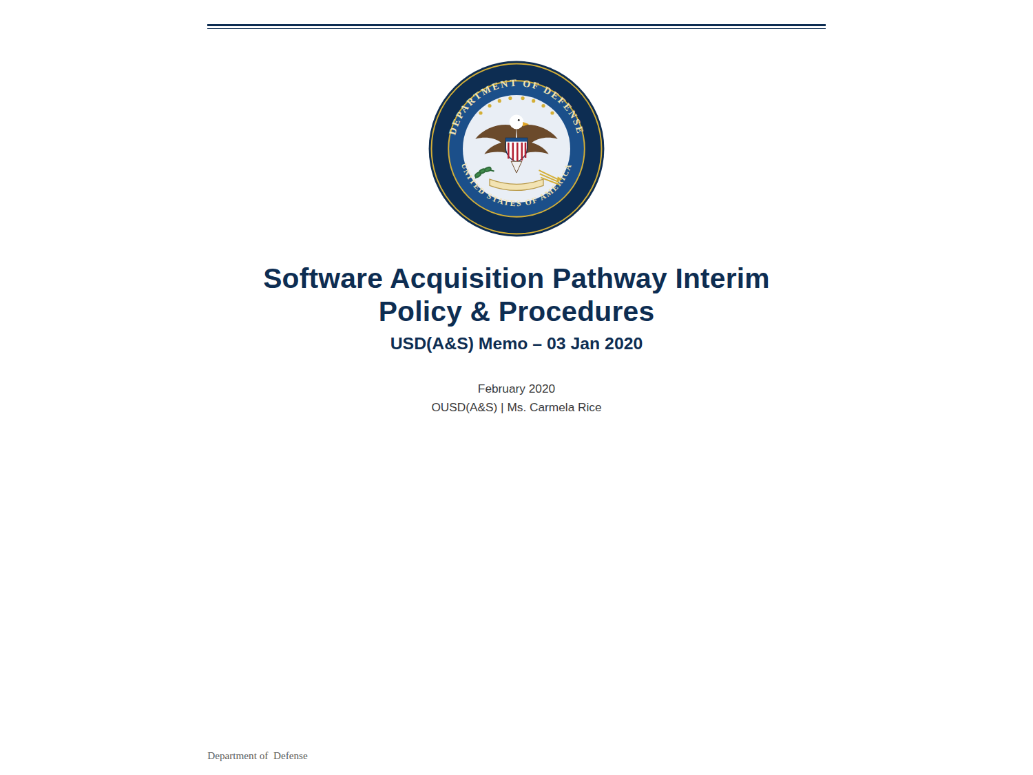DEPARTMENT OF DEFENSE UNITED STATES OF AMERICA
Software Acquisition Pathway Interim Policy & Procedures
USD(A&S) Memo – 03 Jan 2020
February 2020
OUSD(A&S) | Ms. Carmela Rice
Department of Defense